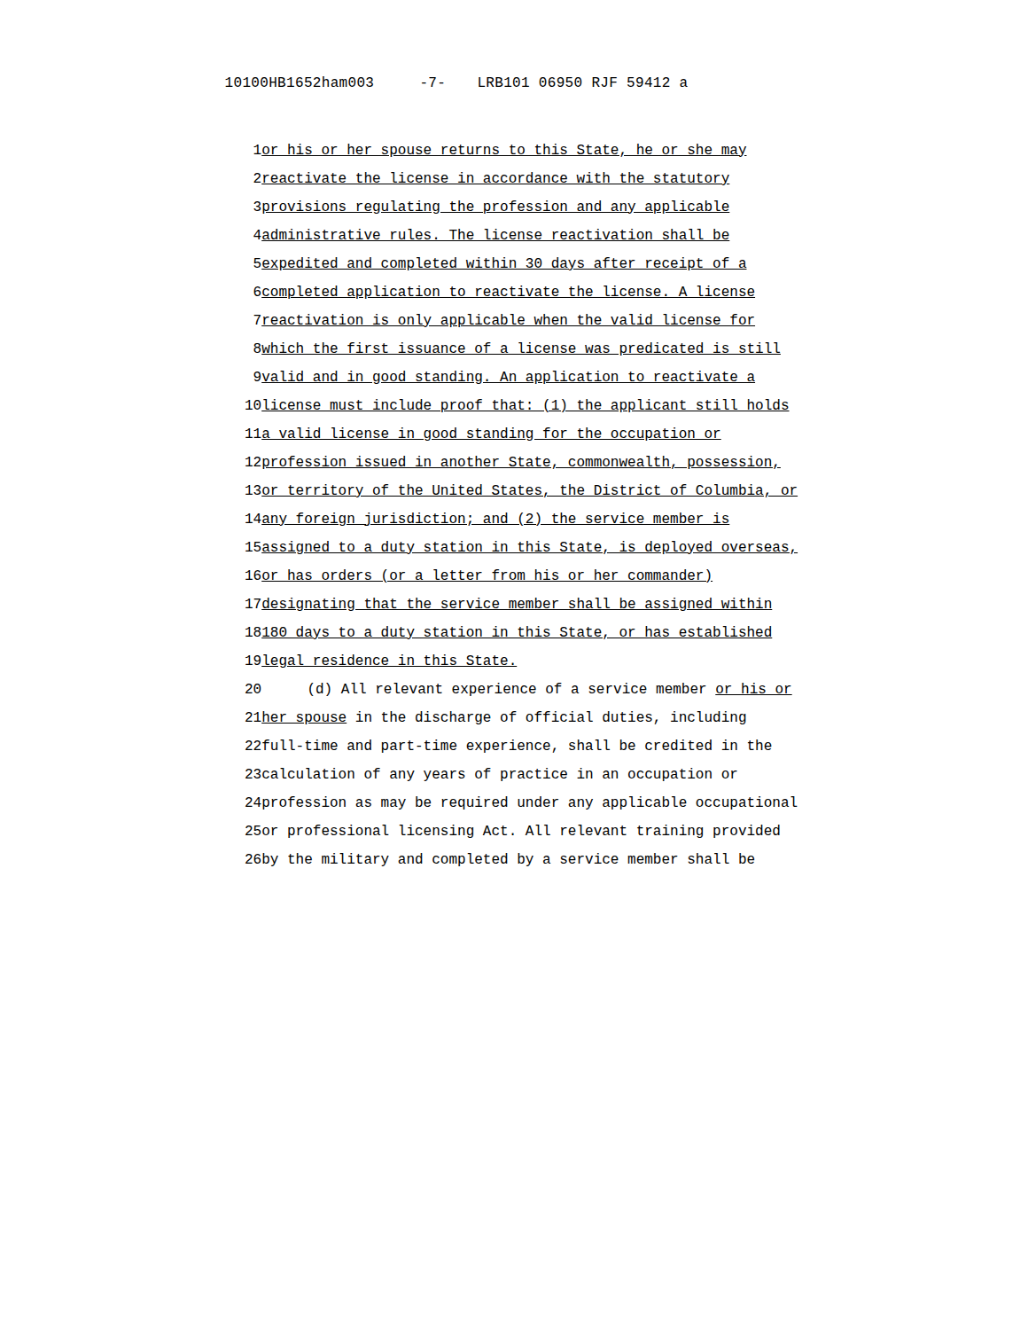10100HB1652ham003 -7- LRB101 06950 RJF 59412 a
| 1 | or his or her spouse returns to this State, he or she may |
| 2 | reactivate the license in accordance with the statutory |
| 3 | provisions regulating the profession and any applicable |
| 4 | administrative rules. The license reactivation shall be |
| 5 | expedited and completed within 30 days after receipt of a |
| 6 | completed application to reactivate the license. A license |
| 7 | reactivation is only applicable when the valid license for |
| 8 | which the first issuance of a license was predicated is still |
| 9 | valid and in good standing. An application to reactivate a |
| 10 | license must include proof that: (1) the applicant still holds |
| 11 | a valid license in good standing for the occupation or |
| 12 | profession issued in another State, commonwealth, possession, |
| 13 | or territory of the United States, the District of Columbia, or |
| 14 | any foreign jurisdiction; and (2) the service member is |
| 15 | assigned to a duty station in this State, is deployed overseas, |
| 16 | or has orders (or a letter from his or her commander) |
| 17 | designating that the service member shall be assigned within |
| 18 | 180 days to a duty station in this State, or has established |
| 19 | legal residence in this State. |
| 20 | (d) All relevant experience of a service member or his or |
| 21 | her spouse in the discharge of official duties, including |
| 22 | full-time and part-time experience, shall be credited in the |
| 23 | calculation of any years of practice in an occupation or |
| 24 | profession as may be required under any applicable occupational |
| 25 | or professional licensing Act. All relevant training provided |
| 26 | by the military and completed by a service member shall be |